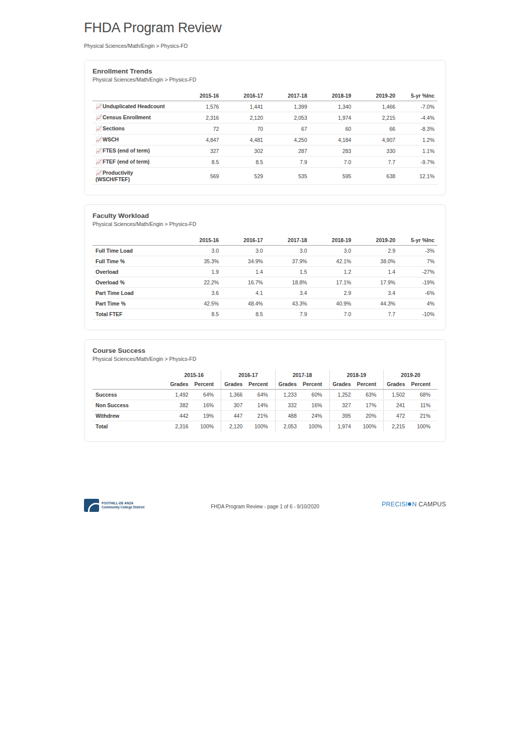FHDA Program Review
Physical Sciences/Math/Engin > Physics-FD
Enrollment Trends
Physical Sciences/Math/Engin > Physics-FD
| | 2015-16 | 2016-17 | 2017-18 | 2018-19 | 2019-20 | 5-yr %Inc |
| --- | --- | --- | --- | --- | --- | --- |
| 📈 Unduplicated Headcount | 1,576 | 1,441 | 1,399 | 1,340 | 1,466 | -7.0% |
| 📈 Census Enrollment | 2,316 | 2,120 | 2,053 | 1,974 | 2,215 | -4.4% |
| 📈 Sections | 72 | 70 | 67 | 60 | 66 | -8.3% |
| 📈 WSCH | 4,847 | 4,481 | 4,250 | 4,184 | 4,907 | 1.2% |
| 📈 FTES (end of term) | 327 | 302 | 287 | 283 | 330 | 1.1% |
| 📈 FTEF (end of term) | 8.5 | 8.5 | 7.9 | 7.0 | 7.7 | -9.7% |
| 📈 Productivity (WSCH/FTEF) | 569 | 529 | 535 | 595 | 638 | 12.1% |
Faculty Workload
Physical Sciences/Math/Engin > Physics-FD
| | 2015-16 | 2016-17 | 2017-18 | 2018-19 | 2019-20 | 5-yr %Inc |
| --- | --- | --- | --- | --- | --- | --- |
| Full Time Load | 3.0 | 3.0 | 3.0 | 3.0 | 2.9 | -3% |
| Full Time % | 35.3% | 34.9% | 37.9% | 42.1% | 38.0% | 7% |
| Overload | 1.9 | 1.4 | 1.5 | 1.2 | 1.4 | -27% |
| Overload % | 22.2% | 16.7% | 18.8% | 17.1% | 17.9% | -19% |
| Part Time Load | 3.6 | 4.1 | 3.4 | 2.9 | 3.4 | -6% |
| Part Time % | 42.5% | 48.4% | 43.3% | 40.9% | 44.3% | 4% |
| Total FTEF | 8.5 | 8.5 | 7.9 | 7.0 | 7.7 | -10% |
Course Success
Physical Sciences/Math/Engin > Physics-FD
| | 2015-16 | 2016-17 | 2017-18 | 2018-19 | 2019-20 |
| --- | --- | --- | --- | --- | --- |
| | Grades | Percent | Grades | Percent | Grades | Percent | Grades | Percent | Grades | Percent |
| Success | 1,492 | 64% | 1,366 | 64% | 1,233 | 60% | 1,252 | 63% | 1,502 | 68% |
| Non Success | 382 | 16% | 307 | 14% | 332 | 16% | 327 | 17% | 241 | 11% |
| Withdrew | 442 | 19% | 447 | 21% | 488 | 24% | 395 | 20% | 472 | 21% |
| Total | 2,316 | 100% | 2,120 | 100% | 2,053 | 100% | 1,974 | 100% | 2,215 | 100% |
FOOTHILL-DE ANZA
Community College District
FHDA Program Review - page 1 of 6 - 9/10/2020
PRECISI N CAMPUS